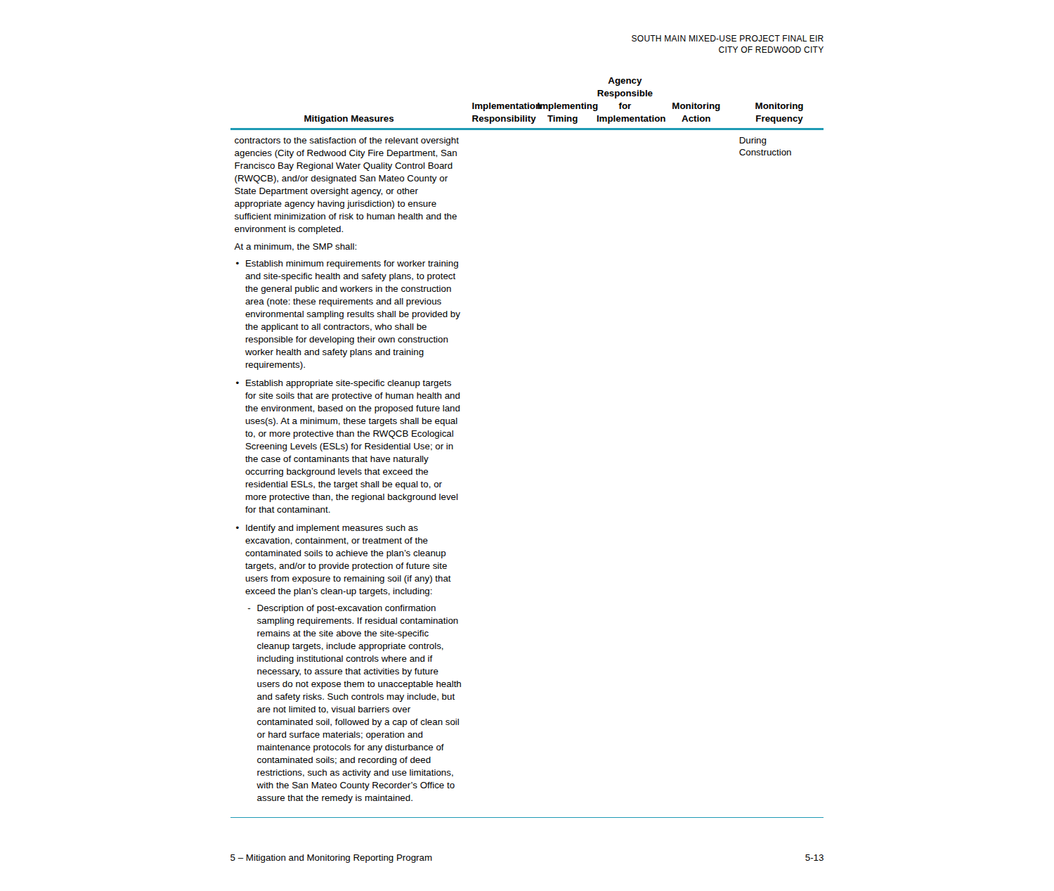SOUTH MAIN MIXED-USE PROJECT FINAL EIR CITY OF REDWOOD CITY
| Mitigation Measures | Implementation Responsibility | Implementing Timing | Agency Responsible for Implementation | Monitoring Action | Monitoring Frequency |
| --- | --- | --- | --- | --- | --- |
| contractors to the satisfaction of the relevant oversight agencies (City of Redwood City Fire Department, San Francisco Bay Regional Water Quality Control Board (RWQCB), and/or designated San Mateo County or State Department oversight agency, or other appropriate agency having jurisdiction) to ensure sufficient minimization of risk to human health and the environment is completed. At a minimum, the SMP shall: Establish minimum requirements for worker training and site-specific health and safety plans, to protect the general public and workers in the construction area (note: these requirements and all previous environmental sampling results shall be provided by the applicant to all contractors, who shall be responsible for developing their own construction worker health and safety plans and training requirements). Establish appropriate site-specific cleanup targets for site soils that are protective of human health and the environment, based on the proposed future land uses(s). At a minimum, these targets shall be equal to, or more protective than the RWQCB Ecological Screening Levels (ESLs) for Residential Use; or in the case of contaminants that have naturally occurring background levels that exceed the residential ESLs, the target shall be equal to, or more protective than, the regional background level for that contaminant. Identify and implement measures such as excavation, containment, or treatment of the contaminated soils to achieve the plan’s cleanup targets, and/or to provide protection of future site users from exposure to remaining soil (if any) that exceed the plan’s clean-up targets, including: Description of post-excavation confirmation sampling requirements. If residual contamination remains at the site above the site-specific cleanup targets, include appropriate controls, including institutional controls where and if necessary, to assure that activities by future users do not expose them to unacceptable health and safety risks. Such controls may include, but are not limited to, visual barriers over contaminated soil, followed by a cap of clean soil or hard surface materials; operation and maintenance protocols for any disturbance of contaminated soils; and recording of deed restrictions, such as activity and use limitations, with the San Mateo County Recorder’s Office to assure that the remedy is maintained. | | | | | During Construction |
5 – Mitigation and Monitoring Reporting Program
5-13